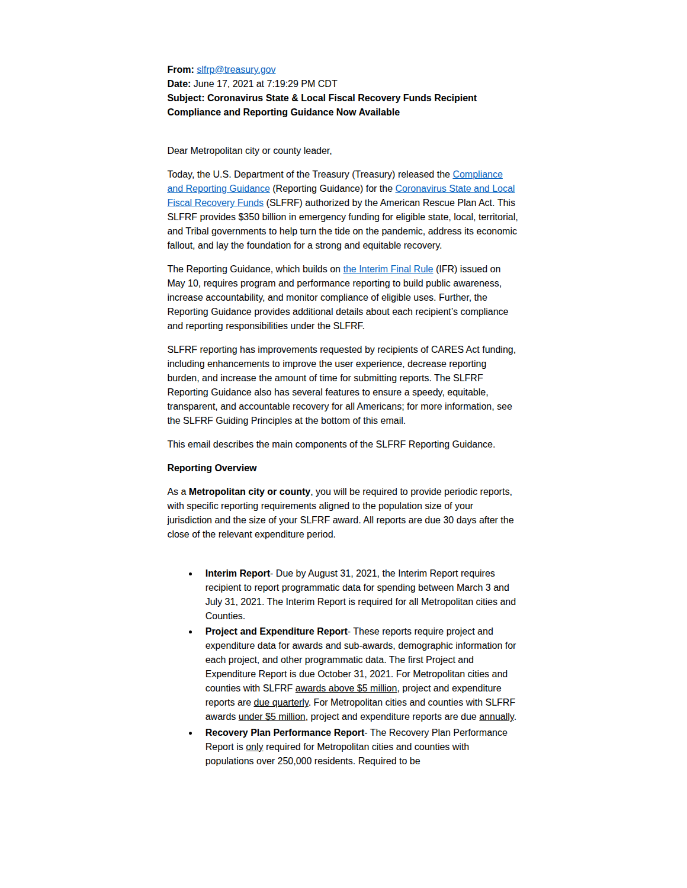From: slfrp@treasury.gov
Date: June 17, 2021 at 7:19:29 PM CDT
Subject: Coronavirus State & Local Fiscal Recovery Funds Recipient Compliance and Reporting Guidance Now Available
Dear Metropolitan city or county leader,
Today, the U.S. Department of the Treasury (Treasury) released the Compliance and Reporting Guidance (Reporting Guidance) for the Coronavirus State and Local Fiscal Recovery Funds (SLFRF) authorized by the American Rescue Plan Act. This SLFRF provides $350 billion in emergency funding for eligible state, local, territorial, and Tribal governments to help turn the tide on the pandemic, address its economic fallout, and lay the foundation for a strong and equitable recovery.
The Reporting Guidance, which builds on the Interim Final Rule (IFR) issued on May 10, requires program and performance reporting to build public awareness, increase accountability, and monitor compliance of eligible uses. Further, the Reporting Guidance provides additional details about each recipient’s compliance and reporting responsibilities under the SLFRF.
SLFRF reporting has improvements requested by recipients of CARES Act funding, including enhancements to improve the user experience, decrease reporting burden, and increase the amount of time for submitting reports. The SLFRF Reporting Guidance also has several features to ensure a speedy, equitable, transparent, and accountable recovery for all Americans; for more information, see the SLFRF Guiding Principles at the bottom of this email.
This email describes the main components of the SLFRF Reporting Guidance.
Reporting Overview
As a Metropolitan city or county, you will be required to provide periodic reports, with specific reporting requirements aligned to the population size of your jurisdiction and the size of your SLFRF award. All reports are due 30 days after the close of the relevant expenditure period.
Interim Report- Due by August 31, 2021, the Interim Report requires recipient to report programmatic data for spending between March 3 and July 31, 2021. The Interim Report is required for all Metropolitan cities and Counties.
Project and Expenditure Report- These reports require project and expenditure data for awards and sub-awards, demographic information for each project, and other programmatic data. The first Project and Expenditure Report is due October 31, 2021. For Metropolitan cities and counties with SLFRF awards above $5 million, project and expenditure reports are due quarterly. For Metropolitan cities and counties with SLFRF awards under $5 million, project and expenditure reports are due annually.
Recovery Plan Performance Report- The Recovery Plan Performance Report is only required for Metropolitan cities and counties with populations over 250,000 residents. Required to be